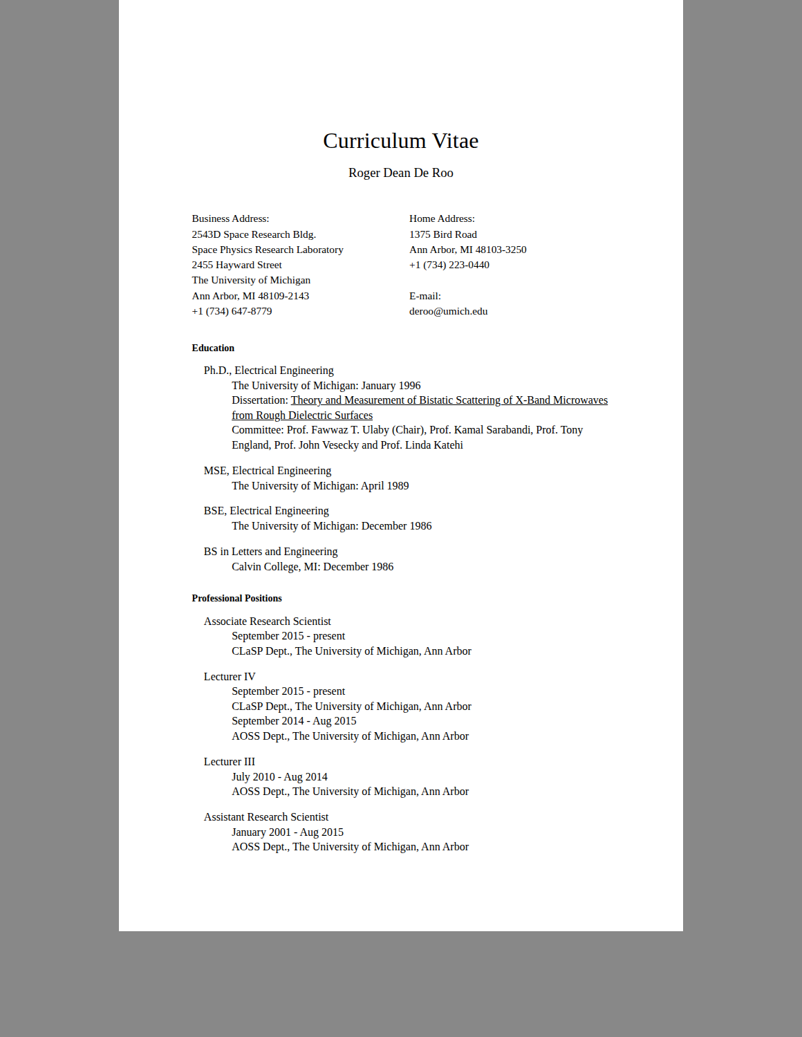Curriculum Vitae
Roger Dean De Roo
| Business Address: 2543D Space Research Bldg. Space Physics Research Laboratory 2455 Hayward Street The University of Michigan Ann Arbor, MI 48109-2143 +1 (734) 647-8779 | Home Address: 1375 Bird Road Ann Arbor, MI 48103-3250 +1 (734) 223-0440 E-mail: deroo@umich.edu |
Education
Ph.D., Electrical Engineering
The University of Michigan: January 1996
Dissertation: Theory and Measurement of Bistatic Scattering of X-Band Microwaves from Rough Dielectric Surfaces
Committee: Prof. Fawwaz T. Ulaby (Chair), Prof. Kamal Sarabandi, Prof. Tony England, Prof. John Vesecky and Prof. Linda Katehi
MSE, Electrical Engineering
The University of Michigan: April 1989
BSE, Electrical Engineering
The University of Michigan: December 1986
BS in Letters and Engineering
Calvin College, MI: December 1986
Professional Positions
Associate Research Scientist
September 2015 - present
CLaSP Dept., The University of Michigan, Ann Arbor
Lecturer IV
September 2015 - present
CLaSP Dept., The University of Michigan, Ann Arbor
September 2014 - Aug 2015
AOSS Dept., The University of Michigan, Ann Arbor
Lecturer III
July 2010 - Aug 2014
AOSS Dept., The University of Michigan, Ann Arbor
Assistant Research Scientist
January 2001 - Aug 2015
AOSS Dept., The University of Michigan, Ann Arbor